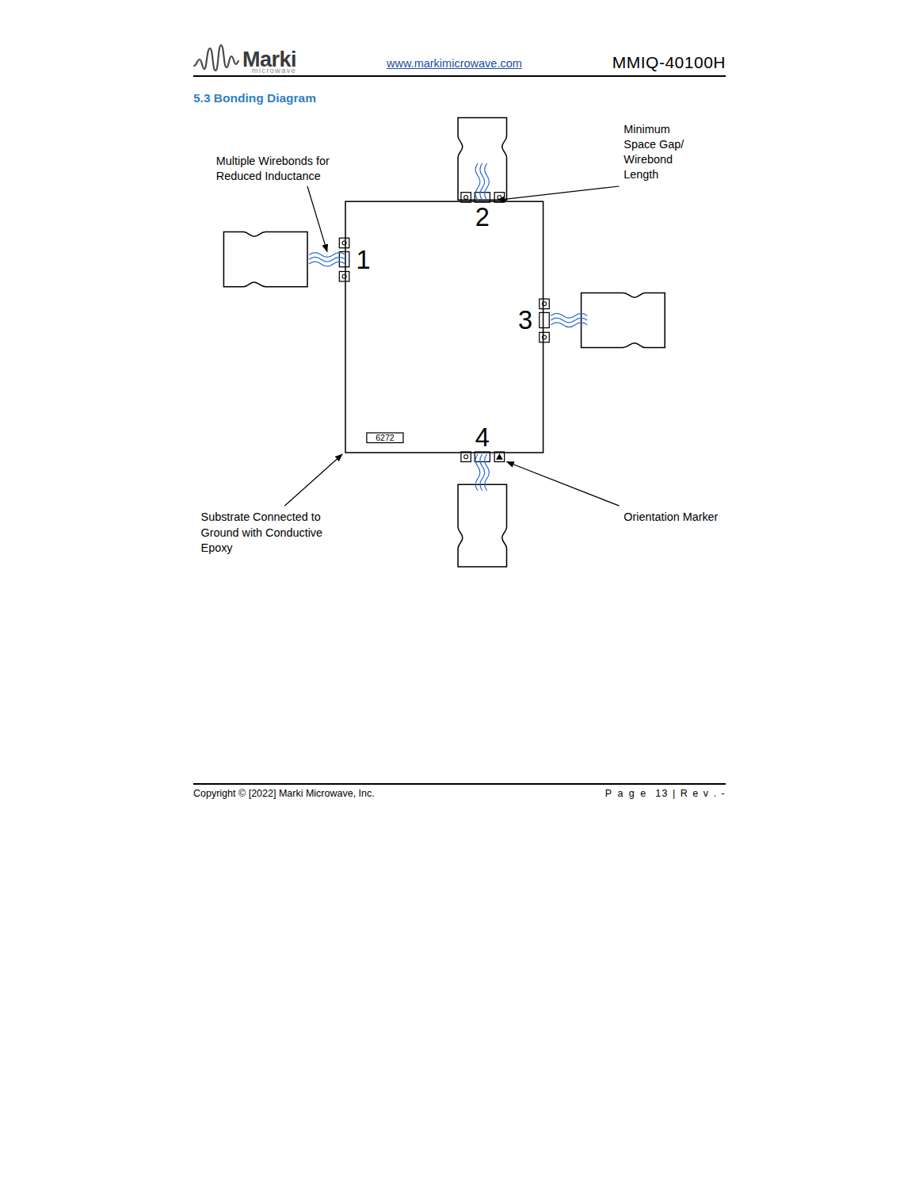Marki microwave
www.markimicrowave.com
MMIQ-40100H
5.3 Bonding Diagram
6272 1 2 3 4 Multiple Wirebonds for Reduced Inductance Minimum Space Gap/ Wirebond Length Substrate Connected to Ground with Conductive Epoxy Orientation Marker
Copyright © [2022] Marki Microwave, Inc.
P a g e 13 | R e v . -